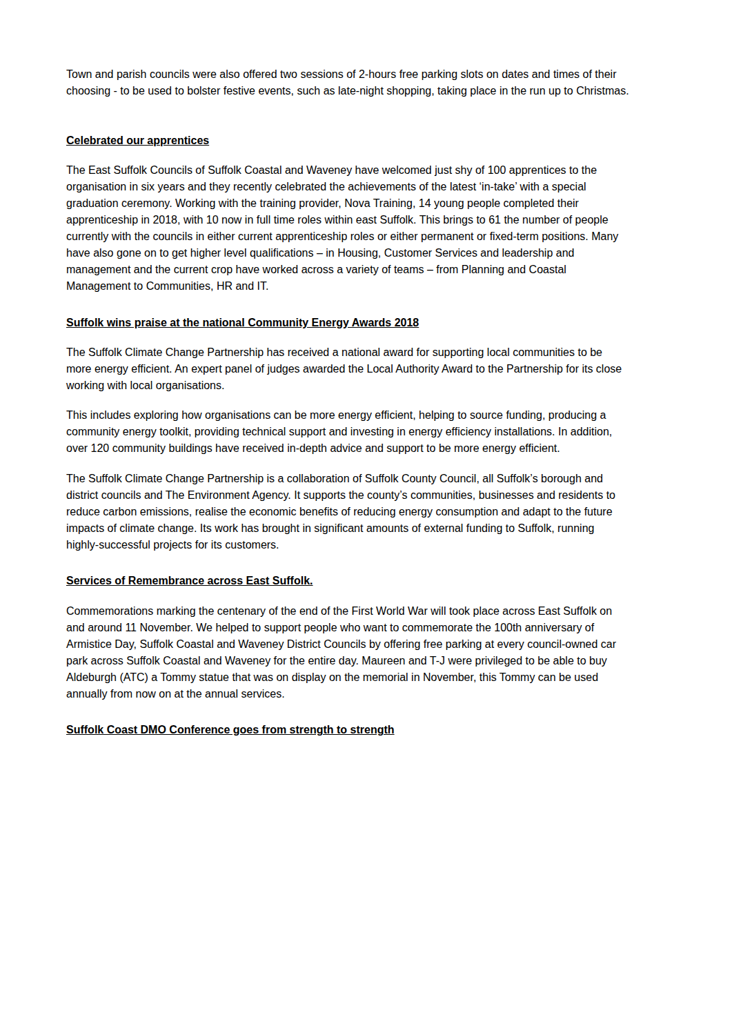Town and parish councils were also offered two sessions of 2-hours free parking slots on dates and times of their choosing - to be used to bolster festive events, such as late-night shopping, taking place in the run up to Christmas.
Celebrated our apprentices
The East Suffolk Councils of Suffolk Coastal and Waveney have welcomed just shy of 100 apprentices to the organisation in six years and they recently celebrated the achievements of the latest ‘in-take’ with a special graduation ceremony. Working with the training provider, Nova Training, 14 young people completed their apprenticeship in 2018, with 10 now in full time roles within east Suffolk. This brings to 61 the number of people currently with the councils in either current apprenticeship roles or either permanent or fixed-term positions. Many have also gone on to get higher level qualifications – in Housing, Customer Services and leadership and management and the current crop have worked across a variety of teams – from Planning and Coastal Management to Communities, HR and IT.
Suffolk wins praise at the national Community Energy Awards 2018
The Suffolk Climate Change Partnership has received a national award for supporting local communities to be more energy efficient. An expert panel of judges awarded the Local Authority Award to the Partnership for its close working with local organisations.
This includes exploring how organisations can be more energy efficient, helping to source funding, producing a community energy toolkit, providing technical support and investing in energy efficiency installations. In addition, over 120 community buildings have received in-depth advice and support to be more energy efficient.
The Suffolk Climate Change Partnership is a collaboration of Suffolk County Council, all Suffolk’s borough and district councils and The Environment Agency. It supports the county’s communities, businesses and residents to reduce carbon emissions, realise the economic benefits of reducing energy consumption and adapt to the future impacts of climate change. Its work has brought in significant amounts of external funding to Suffolk, running highly-successful projects for its customers.
Services of Remembrance across East Suffolk.
Commemorations marking the centenary of the end of the First World War will took place across East Suffolk on and around 11 November. We helped to support people who want to commemorate the 100th anniversary of Armistice Day, Suffolk Coastal and Waveney District Councils by offering free parking at every council-owned car park across Suffolk Coastal and Waveney for the entire day. Maureen and T-J were privileged to be able to buy Aldeburgh (ATC) a Tommy statue that was on display on the memorial in November, this Tommy can be used annually from now on at the annual services.
Suffolk Coast DMO Conference goes from strength to strength